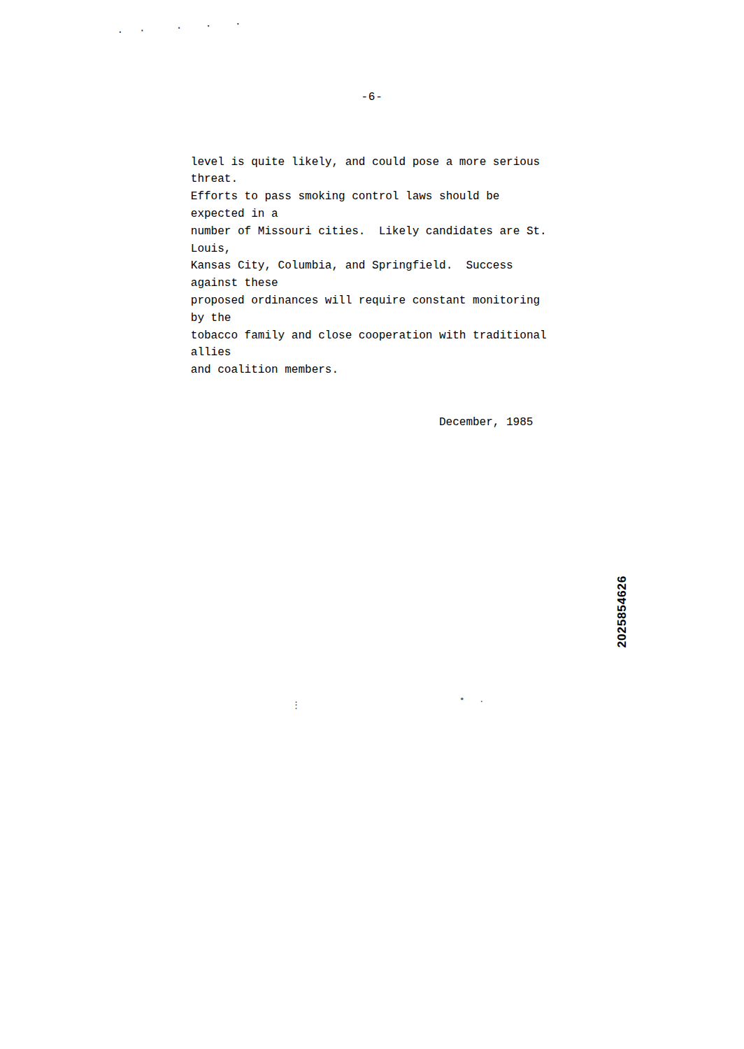. . . . .
-6-
level is quite likely, and could pose a more serious threat. Efforts to pass smoking control laws should be expected in a number of Missouri cities. Likely candidates are St. Louis, Kansas City, Columbia, and Springfield. Success against these proposed ordinances will require constant monitoring by the tobacco family and close cooperation with traditional allies and coalition members.
December, 1985
2025854626
⋮
• .